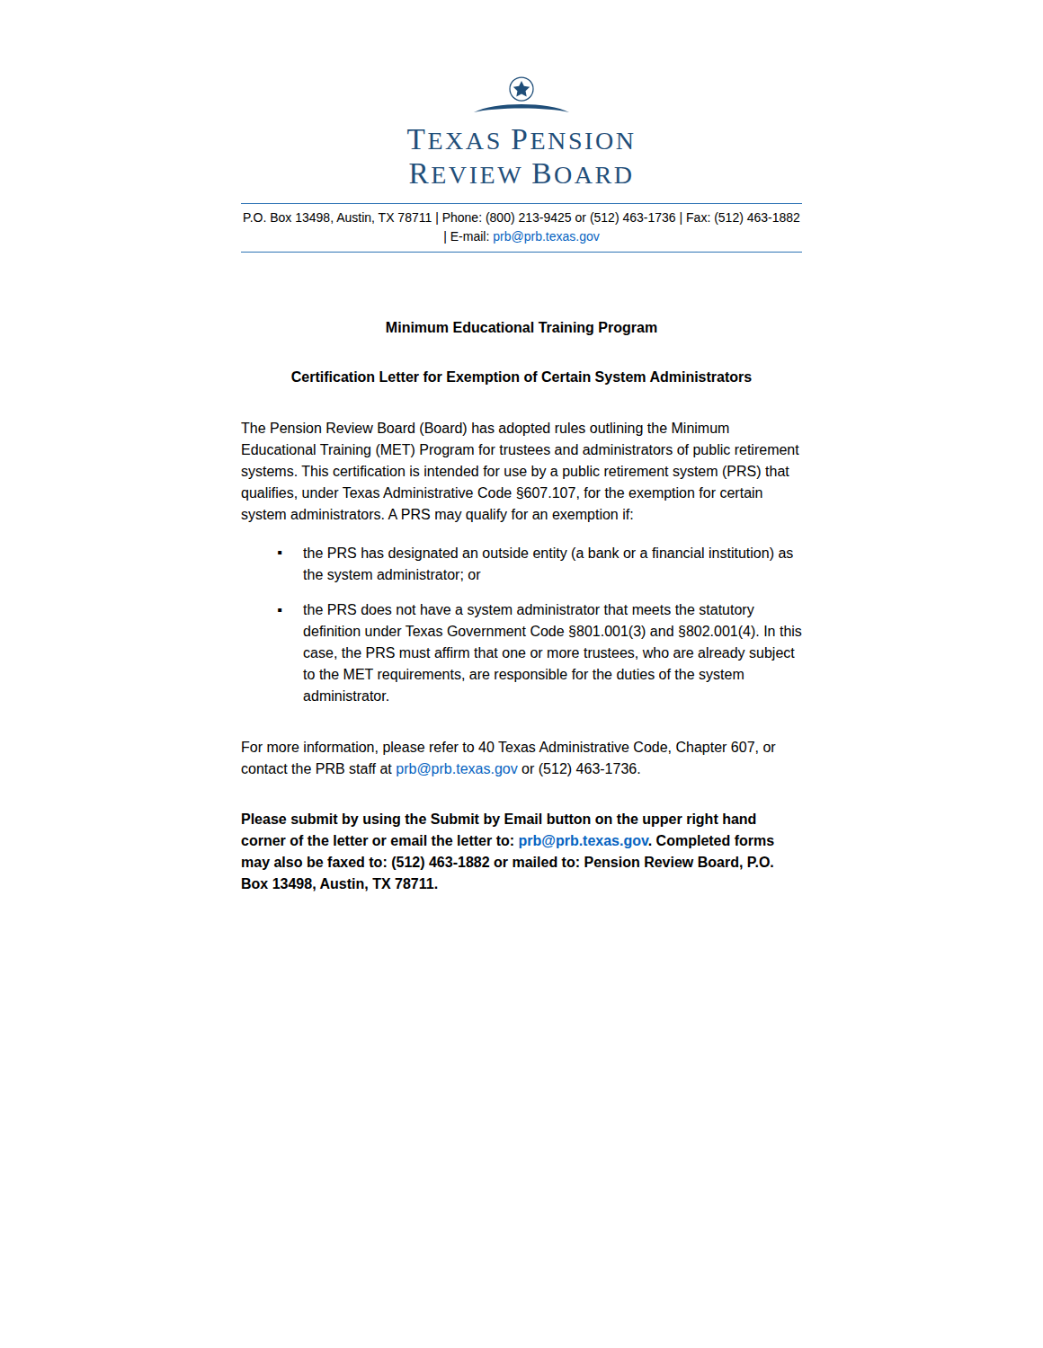TEXAS PENSION REVIEW BOARD
P.O. Box 13498, Austin, TX 78711 | Phone: (800) 213-9425 or (512) 463-1736 | Fax: (512) 463-1882 | E-mail: prb@prb.texas.gov
Minimum Educational Training Program
Certification Letter for Exemption of Certain System Administrators
The Pension Review Board (Board) has adopted rules outlining the Minimum Educational Training (MET) Program for trustees and administrators of public retirement systems. This certification is intended for use by a public retirement system (PRS) that qualifies, under Texas Administrative Code §607.107, for the exemption for certain system administrators. A PRS may qualify for an exemption if:
the PRS has designated an outside entity (a bank or a financial institution) as the system administrator; or
the PRS does not have a system administrator that meets the statutory definition under Texas Government Code §801.001(3) and §802.001(4). In this case, the PRS must affirm that one or more trustees, who are already subject to the MET requirements, are responsible for the duties of the system administrator.
For more information, please refer to 40 Texas Administrative Code, Chapter 607, or contact the PRB staff at prb@prb.texas.gov or (512) 463-1736.
Please submit by using the Submit by Email button on the upper right hand corner of the letter or email the letter to: prb@prb.texas.gov. Completed forms may also be faxed to: (512) 463-1882 or mailed to: Pension Review Board, P.O. Box 13498, Austin, TX 78711.